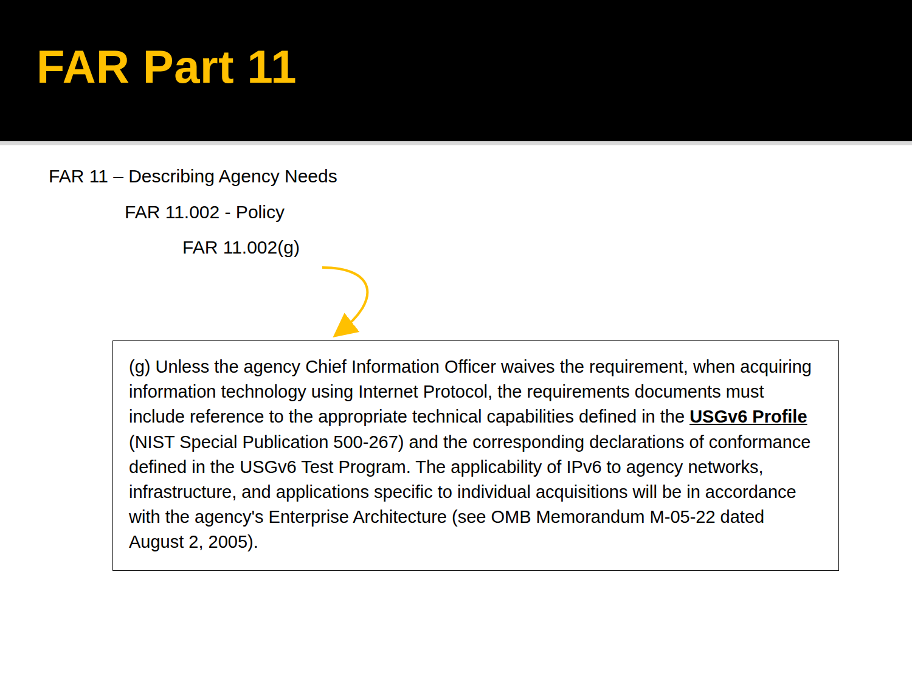FAR Part 11
FAR 11 – Describing Agency Needs
FAR 11.002 - Policy
FAR 11.002(g)
(g) Unless the agency Chief Information Officer waives the requirement, when acquiring information technology using Internet Protocol, the requirements documents must include reference to the appropriate technical capabilities defined in the USGv6 Profile (NIST Special Publication 500-267) and the corresponding declarations of conformance defined in the USGv6 Test Program. The applicability of IPv6 to agency networks, infrastructure, and applications specific to individual acquisitions will be in accordance with the agency's Enterprise Architecture (see OMB Memorandum M-05-22 dated August 2, 2005).